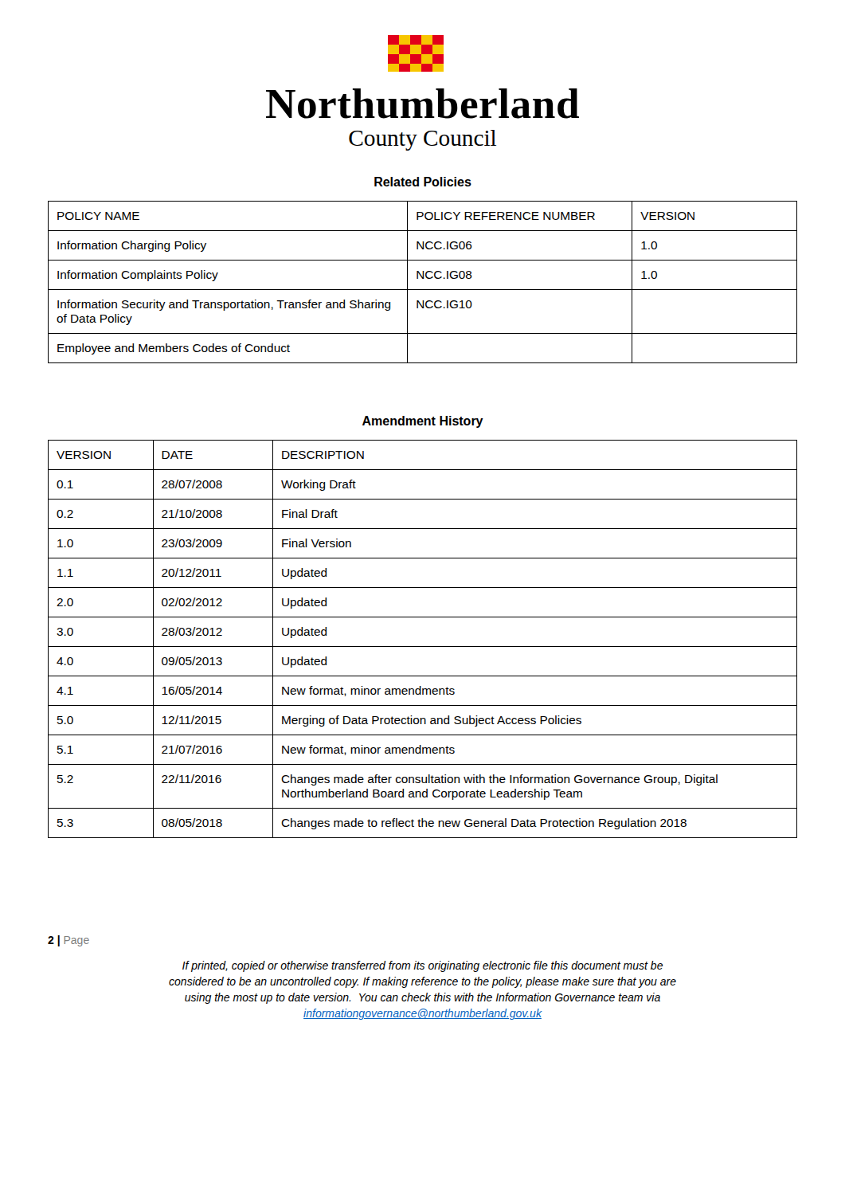Northumberland
County Council
Related Policies
| POLICY NAME | POLICY REFERENCE NUMBER | VERSION |
| --- | --- | --- |
| Information Charging Policy | NCC.IG06 | 1.0 |
| Information Complaints Policy | NCC.IG08 | 1.0 |
| Information Security and Transportation, Transfer and Sharing of Data Policy | NCC.IG10 | |
| Employee and Members Codes of Conduct | | |
Amendment History
| VERSION | DATE | DESCRIPTION |
| --- | --- | --- |
| 0.1 | 28/07/2008 | Working Draft |
| 0.2 | 21/10/2008 | Final Draft |
| 1.0 | 23/03/2009 | Final Version |
| 1.1 | 20/12/2011 | Updated |
| 2.0 | 02/02/2012 | Updated |
| 3.0 | 28/03/2012 | Updated |
| 4.0 | 09/05/2013 | Updated |
| 4.1 | 16/05/2014 | New format, minor amendments |
| 5.0 | 12/11/2015 | Merging of Data Protection and Subject Access Policies |
| 5.1 | 21/07/2016 | New format, minor amendments |
| 5.2 | 22/11/2016 | Changes made after consultation with the Information Governance Group, Digital Northumberland Board and Corporate Leadership Team |
| 5.3 | 08/05/2018 | Changes made to reflect the new General Data Protection Regulation 2018 |
2 | Page
If printed, copied or otherwise transferred from its originating electronic file this document must be
considered to be an uncontrolled copy. If making reference to the policy, please make sure that you are
using the most up to date version. You can check this with the Information Governance team via
informationgovernance@northumberland.gov.uk